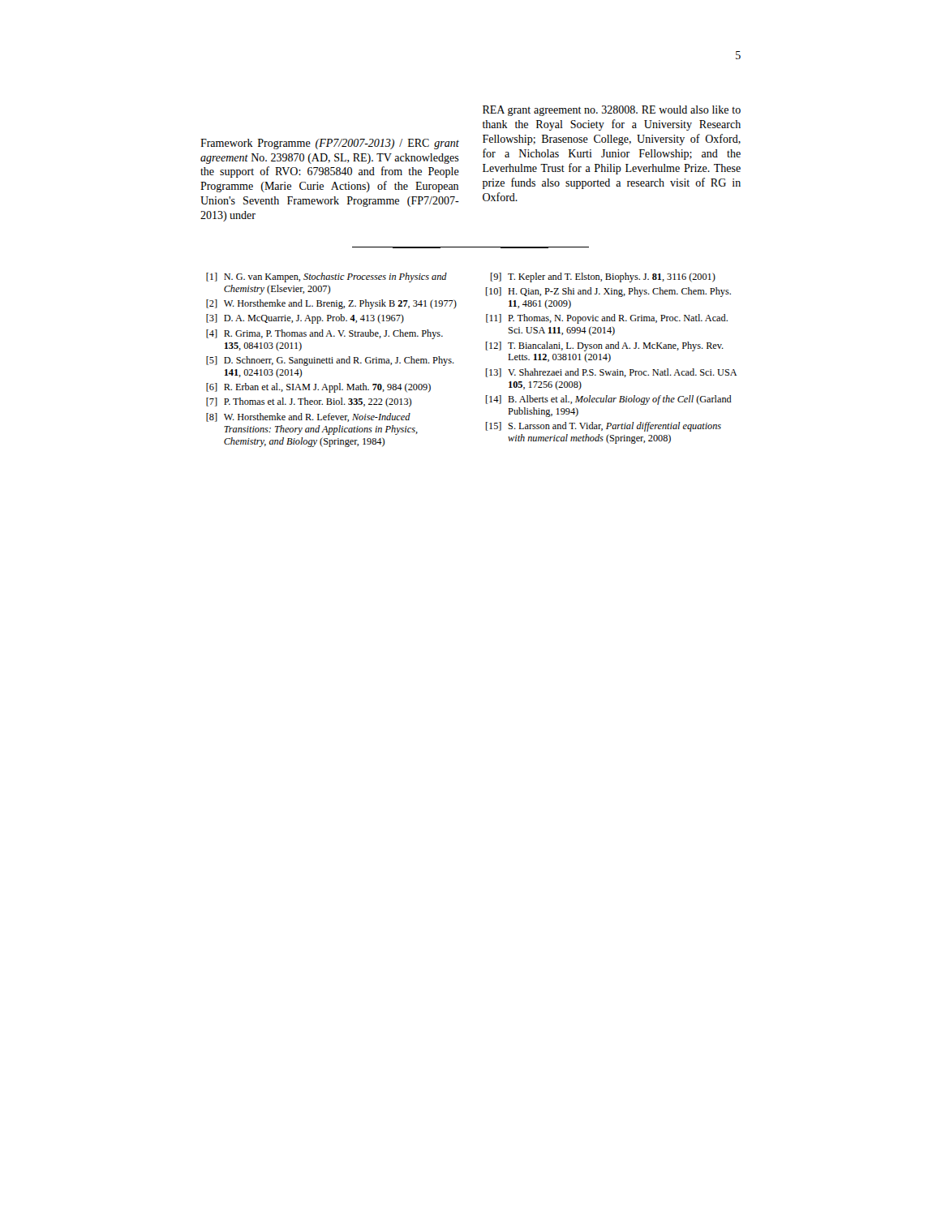5
Framework Programme (FP7/2007-2013) / ERC grant agreement No. 239870 (AD, SL, RE). TV acknowledges the support of RVO: 67985840 and from the People Programme (Marie Curie Actions) of the European Union's Seventh Framework Programme (FP7/2007-2013) under
REA grant agreement no. 328008. RE would also like to thank the Royal Society for a University Research Fellowship; Brasenose College, University of Oxford, for a Nicholas Kurti Junior Fellowship; and the Leverhulme Trust for a Philip Leverhulme Prize. These prize funds also supported a research visit of RG in Oxford.
[1] N. G. van Kampen, Stochastic Processes in Physics and Chemistry (Elsevier, 2007)
[2] W. Horsthemke and L. Brenig, Z. Physik B 27, 341 (1977)
[3] D. A. McQuarrie, J. App. Prob. 4, 413 (1967)
[4] R. Grima, P. Thomas and A. V. Straube, J. Chem. Phys. 135, 084103 (2011)
[5] D. Schnoerr, G. Sanguinetti and R. Grima, J. Chem. Phys. 141, 024103 (2014)
[6] R. Erban et al., SIAM J. Appl. Math. 70, 984 (2009)
[7] P. Thomas et al. J. Theor. Biol. 335, 222 (2013)
[8] W. Horsthemke and R. Lefever, Noise-Induced Transitions: Theory and Applications in Physics, Chemistry, and Biology (Springer, 1984)
[9] T. Kepler and T. Elston, Biophys. J. 81, 3116 (2001)
[10] H. Qian, P-Z Shi and J. Xing, Phys. Chem. Chem. Phys. 11, 4861 (2009)
[11] P. Thomas, N. Popovic and R. Grima, Proc. Natl. Acad. Sci. USA 111, 6994 (2014)
[12] T. Biancalani, L. Dyson and A. J. McKane, Phys. Rev. Letts. 112, 038101 (2014)
[13] V. Shahrezaei and P.S. Swain, Proc. Natl. Acad. Sci. USA 105, 17256 (2008)
[14] B. Alberts et al., Molecular Biology of the Cell (Garland Publishing, 1994)
[15] S. Larsson and T. Vidar, Partial differential equations with numerical methods (Springer, 2008)